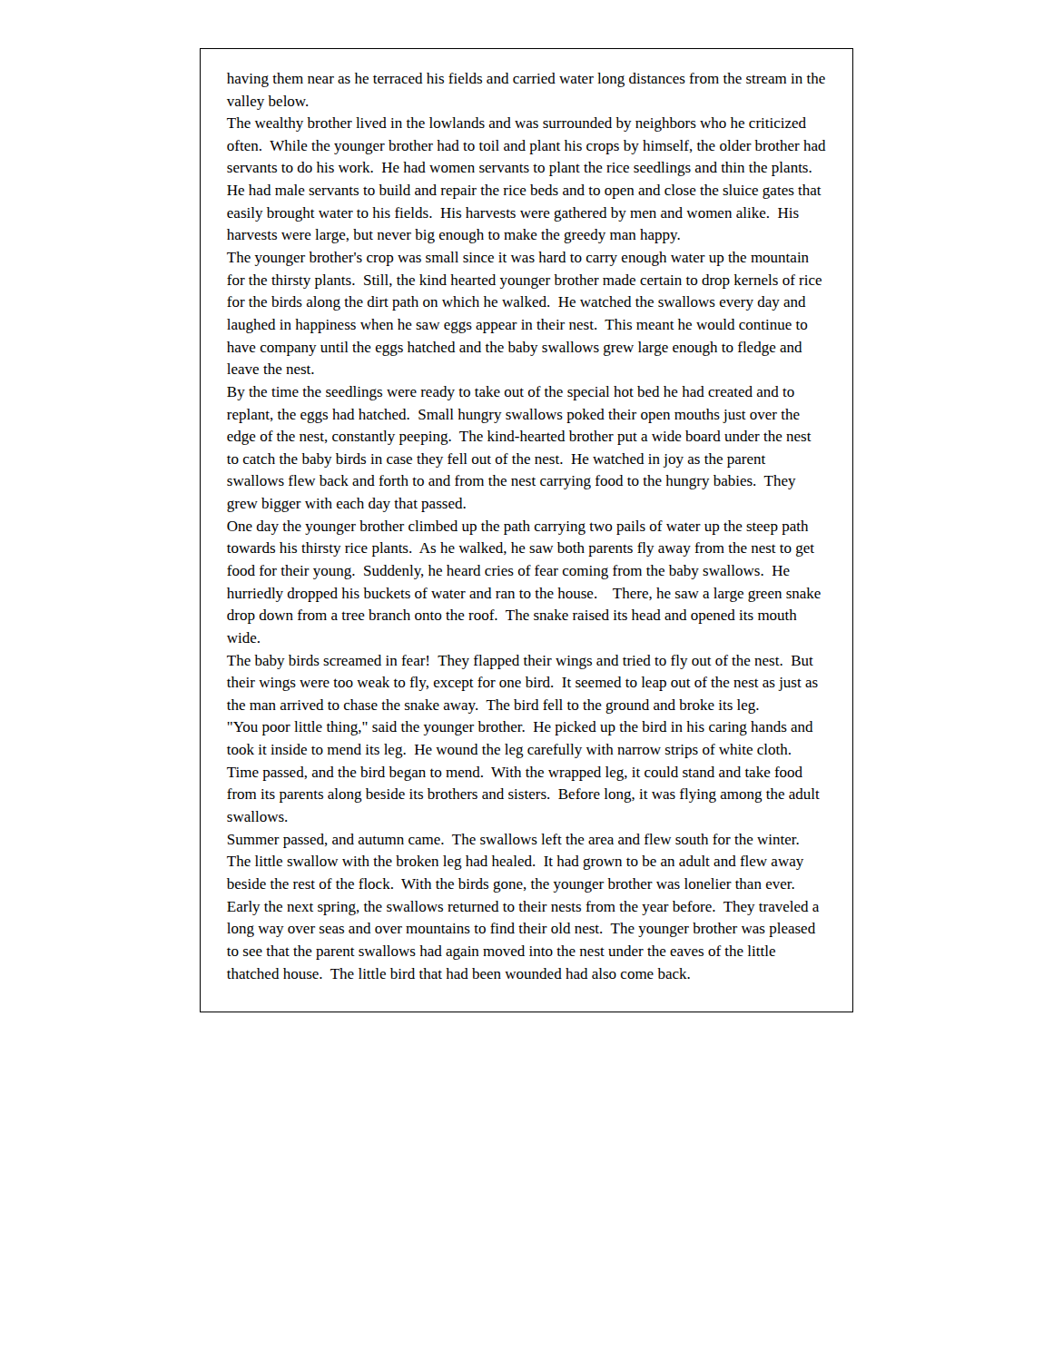having them near as he terraced his fields and carried water long distances from the stream in the valley below.
The wealthy brother lived in the lowlands and was surrounded by neighbors who he criticized often. While the younger brother had to toil and plant his crops by himself, the older brother had servants to do his work. He had women servants to plant the rice seedlings and thin the plants. He had male servants to build and repair the rice beds and to open and close the sluice gates that easily brought water to his fields. His harvests were gathered by men and women alike. His harvests were large, but never big enough to make the greedy man happy.
The younger brother's crop was small since it was hard to carry enough water up the mountain for the thirsty plants. Still, the kind hearted younger brother made certain to drop kernels of rice for the birds along the dirt path on which he walked. He watched the swallows every day and laughed in happiness when he saw eggs appear in their nest. This meant he would continue to have company until the eggs hatched and the baby swallows grew large enough to fledge and leave the nest.
By the time the seedlings were ready to take out of the special hot bed he had created and to replant, the eggs had hatched. Small hungry swallows poked their open mouths just over the edge of the nest, constantly peeping. The kind-hearted brother put a wide board under the nest to catch the baby birds in case they fell out of the nest. He watched in joy as the parent swallows flew back and forth to and from the nest carrying food to the hungry babies. They grew bigger with each day that passed.
One day the younger brother climbed up the path carrying two pails of water up the steep path towards his thirsty rice plants. As he walked, he saw both parents fly away from the nest to get food for their young. Suddenly, he heard cries of fear coming from the baby swallows. He hurriedly dropped his buckets of water and ran to the house. There, he saw a large green snake drop down from a tree branch onto the roof. The snake raised its head and opened its mouth wide.
The baby birds screamed in fear! They flapped their wings and tried to fly out of the nest. But their wings were too weak to fly, except for one bird. It seemed to leap out of the nest as just as the man arrived to chase the snake away. The bird fell to the ground and broke its leg.
"You poor little thing," said the younger brother. He picked up the bird in his caring hands and took it inside to mend its leg. He wound the leg carefully with narrow strips of white cloth. Time passed, and the bird began to mend. With the wrapped leg, it could stand and take food from its parents along beside its brothers and sisters. Before long, it was flying among the adult swallows.
Summer passed, and autumn came. The swallows left the area and flew south for the winter. The little swallow with the broken leg had healed. It had grown to be an adult and flew away beside the rest of the flock. With the birds gone, the younger brother was lonelier than ever.
Early the next spring, the swallows returned to their nests from the year before. They traveled a long way over seas and over mountains to find their old nest. The younger brother was pleased to see that the parent swallows had again moved into the nest under the eaves of the little thatched house. The little bird that had been wounded had also come back.